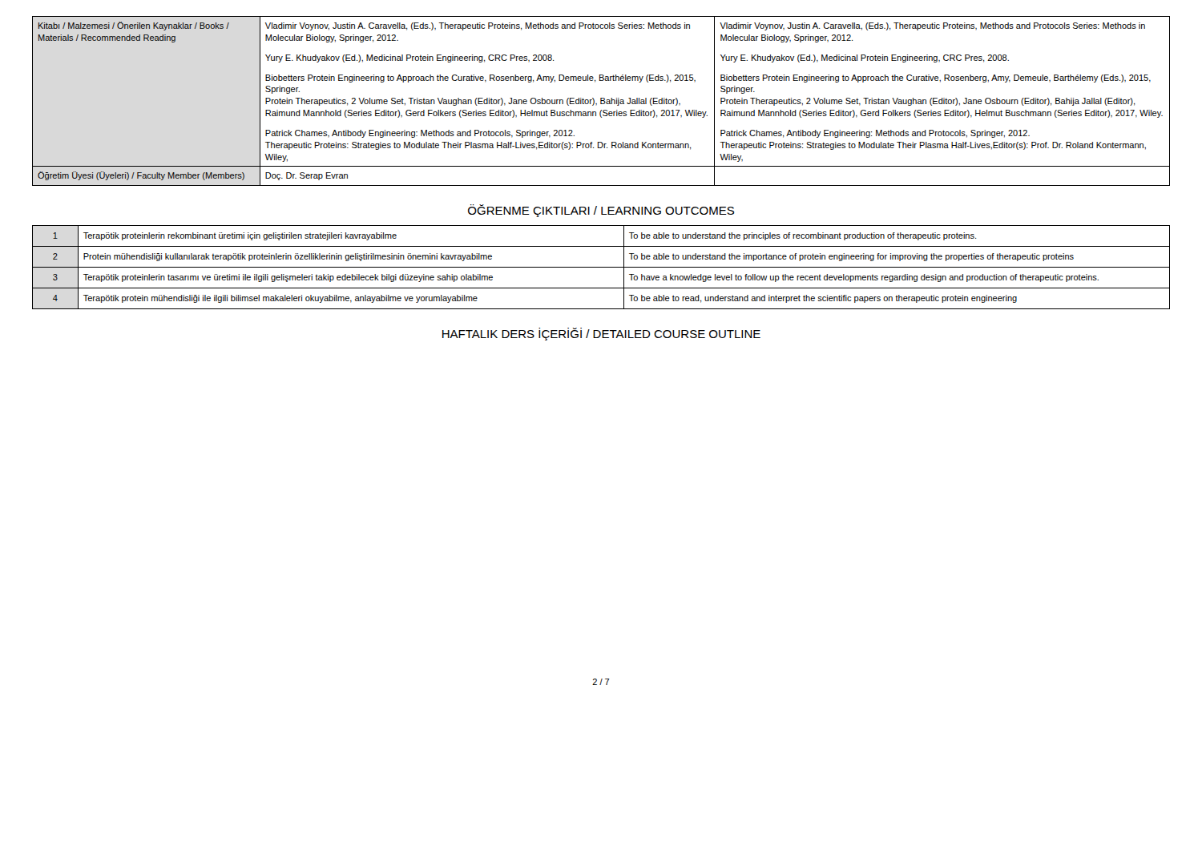| Kitabı / Malzemesi / Önerilen Kaynaklar / Books / Materials / Recommended Reading | Vladimir Voynov, Justin A. Caravella, (Eds.), Therapeutic Proteins, Methods and Protocols Series: Methods in Molecular Biology, Springer, 2012. Yury E. Khudyakov (Ed.), Medicinal Protein Engineering, CRC Pres, 2008. Biobetters Protein Engineering to Approach the Curative, Rosenberg, Amy, Demeule, Barthélemy (Eds.), 2015, Springer. Protein Therapeutics, 2 Volume Set, Tristan Vaughan (Editor), Jane Osbourn (Editor), Bahija Jallal (Editor), Raimund Mannhold (Series Editor), Gerd Folkers (Series Editor), Helmut Buschmann (Series Editor), 2017, Wiley. Patrick Chames, Antibody Engineering: Methods and Protocols, Springer, 2012. Therapeutic Proteins: Strategies to Modulate Their Plasma Half-Lives,Editor(s): Prof. Dr. Roland Kontermann, Wiley, | Vladimir Voynov, Justin A. Caravella, (Eds.), Therapeutic Proteins, Methods and Protocols Series: Methods in Molecular Biology, Springer, 2012. Yury E. Khudyakov (Ed.), Medicinal Protein Engineering, CRC Pres, 2008. Biobetters Protein Engineering to Approach the Curative, Rosenberg, Amy, Demeule, Barthélemy (Eds.), 2015, Springer. Protein Therapeutics, 2 Volume Set, Tristan Vaughan (Editor), Jane Osbourn (Editor), Bahija Jallal (Editor), Raimund Mannhold (Series Editor), Gerd Folkers (Series Editor), Helmut Buschmann (Series Editor), 2017, Wiley. Patrick Chames, Antibody Engineering: Methods and Protocols, Springer, 2012. Therapeutic Proteins: Strategies to Modulate Their Plasma Half-Lives,Editor(s): Prof. Dr. Roland Kontermann, Wiley, |
| Öğretim Üyesi (Üyeleri) / Faculty Member (Members) | Doç. Dr. Serap Evran | |
ÖĞRENME ÇIKTILARI / LEARNING OUTCOMES
| 1 | Terapötik proteinlerin rekombinant üretimi için geliştirilen stratejileri kavrayabilme | To be able to understand the principles of recombinant production of therapeutic proteins. |
| 2 | Protein mühendisliği kullanılarak terapötik proteinlerin özelliklerinin geliştirilmesinin önemini kavrayabilme | To be able to understand the importance of protein engineering for improving the properties of therapeutic proteins |
| 3 | Terapötik proteinlerin tasarımı ve üretimi ile ilgili gelişmeleri takip edebilecek bilgi düzeyine sahip olabilme | To have a knowledge level to follow up the recent developments regarding design and production of therapeutic proteins. |
| 4 | Terapötik protein mühendisliği ile ilgili bilimsel makaleleri okuyabilme, anlayabilme ve yorumlayabilme | To be able to read, understand and interpret the scientific papers on therapeutic protein engineering |
HAFTALIK DERS İÇERİĞİ / DETAILED COURSE OUTLINE
2 / 7